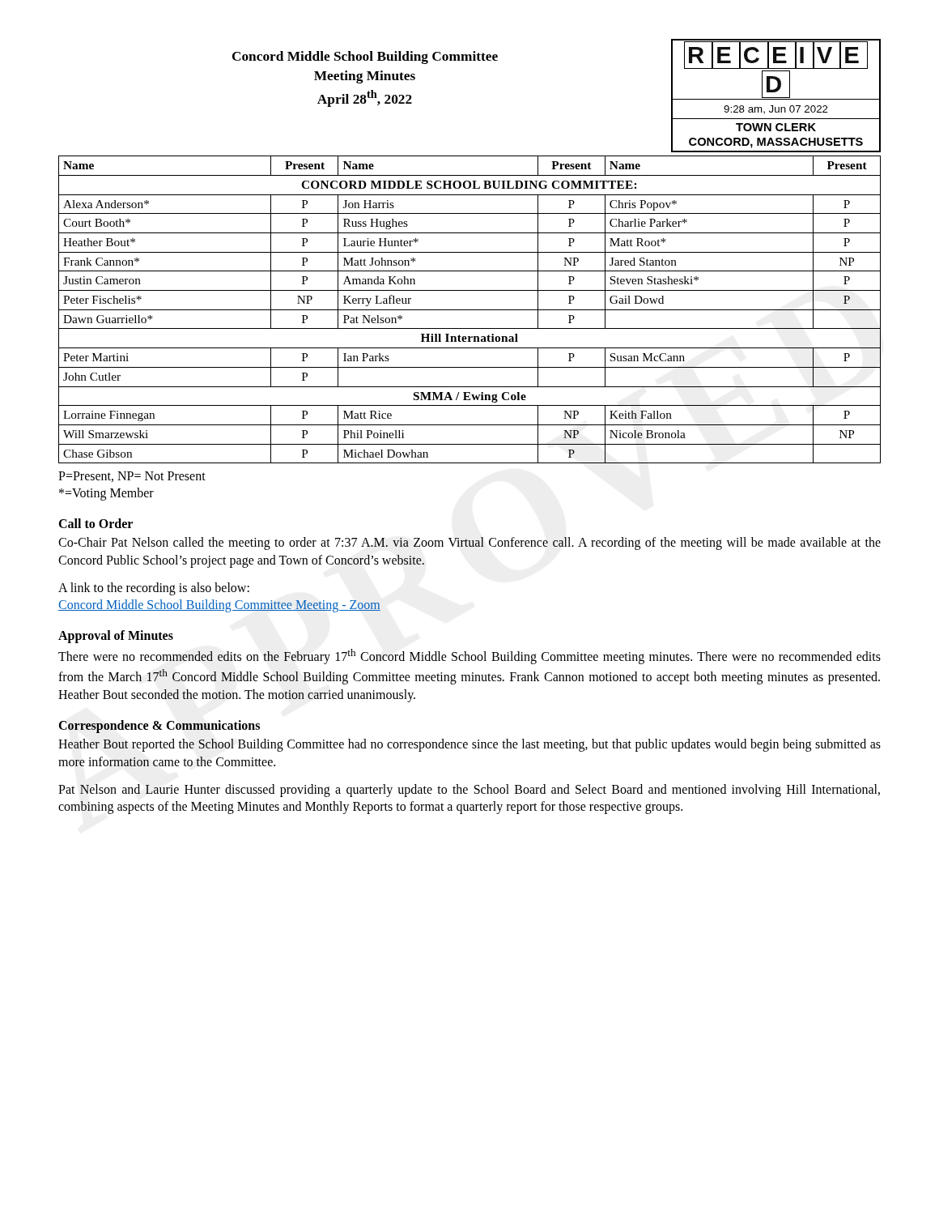RECEIVED
9:28 am, Jun 07 2022
TOWN CLERK
CONCORD, MASSACHUSETTS
Concord Middle School Building Committee
Meeting Minutes
April 28th, 2022
| Name | Present | Name | Present | Name | Present |
| --- | --- | --- | --- | --- | --- |
| CONCORD MIDDLE SCHOOL BUILDING COMMITTEE: |
| Alexa Anderson* | P | Jon Harris | P | Chris Popov* | P |
| Court Booth* | P | Russ Hughes | P | Charlie Parker* | P |
| Heather Bout* | P | Laurie Hunter* | P | Matt Root* | P |
| Frank Cannon* | P | Matt Johnson* | NP | Jared Stanton | NP |
| Justin Cameron | P | Amanda Kohn | P | Steven Stasheski* | P |
| Peter Fischelis* | NP | Kerry Lafleur | P | Gail Dowd | P |
| Dawn Guarriello* | P | Pat Nelson* | P | | |
| Hill International |
| Peter Martini | P | Ian Parks | P | Susan McCann | P |
| John Cutler | P | | | | |
| SMMA / Ewing Cole |
| Lorraine Finnegan | P | Matt Rice | NP | Keith Fallon | P |
| Will Smarzewski | P | Phil Poinelli | NP | Nicole Bronola | NP |
| Chase Gibson | P | Michael Dowhan | P | | |
P=Present, NP= Not Present
*=Voting Member
Call to Order
Co-Chair Pat Nelson called the meeting to order at 7:37 A.M. via Zoom Virtual Conference call. A recording of the meeting will be made available at the Concord Public School’s project page and Town of Concord’s website.
A link to the recording is also below:
Concord Middle School Building Committee Meeting - Zoom
Approval of Minutes
There were no recommended edits on the February 17th Concord Middle School Building Committee meeting minutes. There were no recommended edits from the March 17th Concord Middle School Building Committee meeting minutes. Frank Cannon motioned to accept both meeting minutes as presented. Heather Bout seconded the motion. The motion carried unanimously.
Correspondence & Communications
Heather Bout reported the School Building Committee had no correspondence since the last meeting, but that public updates would begin being submitted as more information came to the Committee.
Pat Nelson and Laurie Hunter discussed providing a quarterly update to the School Board and Select Board and mentioned involving Hill International, combining aspects of the Meeting Minutes and Monthly Reports to format a quarterly report for those respective groups.